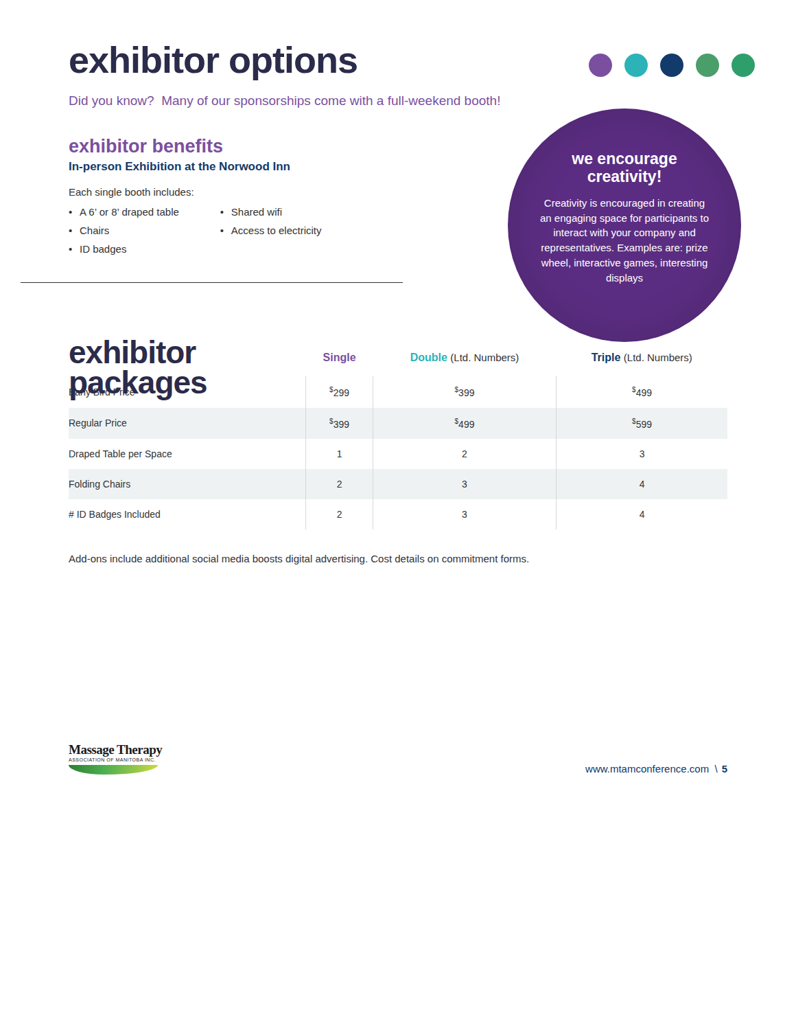exhibitor options
Did you know? Many of our sponsorships come with a full-weekend booth!
exhibitor benefits
In-person Exhibition at the Norwood Inn
Each single booth includes:
A 6’ or 8’ draped table
Chairs
ID badges
Shared wifi
Access to electricity
we encourage
creativity!
Creativity is encouraged in creating an engaging space for participants to interact with your company and representatives. Examples are: prize wheel, interactive games, interesting displays
exhibitor
packages
| | Single | Double (Ltd. Numbers) | Triple (Ltd. Numbers) |
| --- | --- | --- | --- |
| Early Bird Price | $ 299 | $ 399 | $ 499 |
| Regular Price | $ 399 | $ 499 | $ 599 |
| Draped Table per Space | 1 | 2 | 3 |
| Folding Chairs | 2 | 3 | 4 |
| # ID Badges Included | 2 | 3 | 4 |
Add-ons include additional social media boosts digital advertising. Cost details on commitment forms.
Massage Therapy
ASSOCIATION OF MANITOBA INC.
www.mtamconference.com \5